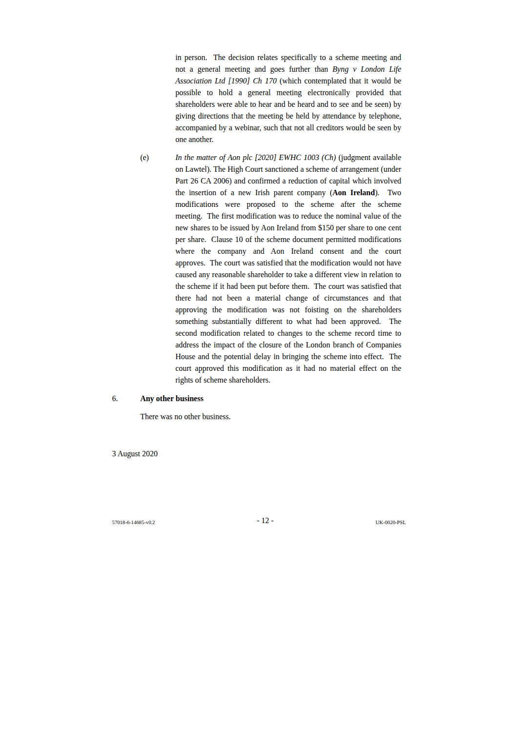in person. The decision relates specifically to a scheme meeting and not a general meeting and goes further than Byng v London Life Association Ltd [1990] Ch 170 (which contemplated that it would be possible to hold a general meeting electronically provided that shareholders were able to hear and be heard and to see and be seen) by giving directions that the meeting be held by attendance by telephone, accompanied by a webinar, such that not all creditors would be seen by one another.
(e)
In the matter of Aon plc [2020] EWHC 1003 (Ch) (judgment available on Lawtel). The High Court sanctioned a scheme of arrangement (under Part 26 CA 2006) and confirmed a reduction of capital which involved the insertion of a new Irish parent company (Aon Ireland). Two modifications were proposed to the scheme after the scheme meeting. The first modification was to reduce the nominal value of the new shares to be issued by Aon Ireland from $150 per share to one cent per share. Clause 10 of the scheme document permitted modifications where the company and Aon Ireland consent and the court approves. The court was satisfied that the modification would not have caused any reasonable shareholder to take a different view in relation to the scheme if it had been put before them. The court was satisfied that there had not been a material change of circumstances and that approving the modification was not foisting on the shareholders something substantially different to what had been approved. The second modification related to changes to the scheme record time to address the impact of the closure of the London branch of Companies House and the potential delay in bringing the scheme into effect. The court approved this modification as it had no material effect on the rights of scheme shareholders.
6.
Any other business
There was no other business.
3 August 2020
57018-6-14685-v0.2
- 12 -
UK-0020-PSL